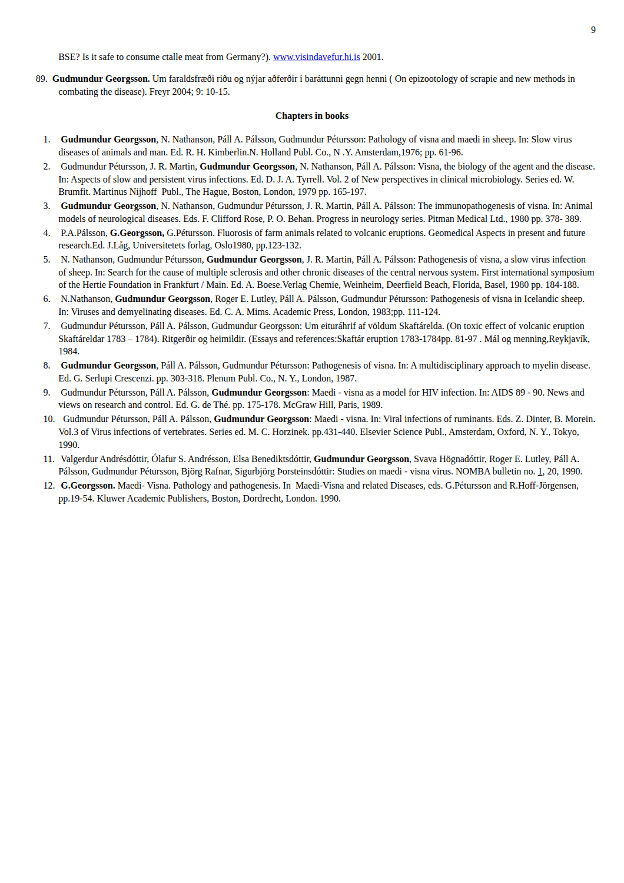9
BSE? Is it safe to consume ctalle meat from Germany?). www.visindavefur.hi.is 2001.
89. Gudmundur Georgsson. Um faraldsfræði riðu og nýjar aðferðir í baráttunni gegn henni ( On epizootology of scrapie and new methods in combating the disease). Freyr 2004; 9: 10-15.
Chapters in books
1. Gudmundur Georgsson, N. Nathanson, Páll A. Pálsson, Gudmundur Pétursson: Pathology of visna and maedi in sheep. In: Slow virus diseases of animals and man. Ed. R. H. Kimberlin.N. Holland Publ. Co., N .Y. Amsterdam,1976; pp. 61-96.
2. Gudmundur Pétursson, J. R. Martin, Gudmundur Georgsson, N. Nathanson, Páll A. Pálsson: Visna, the biology of the agent and the disease. In: Aspects of slow and persistent virus infections. Ed. D. J. A. Tyrrell. Vol. 2 of New perspectives in clinical microbiology. Series ed. W. Brumfit. Martinus Nijhoff Publ., The Hague, Boston, London, 1979 pp. 165-197.
3. Gudmundur Georgsson, N. Nathanson, Gudmundur Pétursson, J. R. Martin, Páll A. Pálsson: The immunopathogenesis of visna. In: Animal models of neurological diseases. Eds. F. Clifford Rose, P. O. Behan. Progress in neurology series. Pitman Medical Ltd., 1980 pp. 378- 389.
4. P.A.Pálsson, G.Georgsson, G.Pétursson. Fluorosis of farm animals related to volcanic eruptions. Geomedical Aspects in present and future research.Ed. J.Låg, Universitetets forlag, Oslo1980, pp.123-132.
5. N. Nathanson, Gudmundur Pétursson, Gudmundur Georgsson, J. R. Martin, Páll A. Pálsson: Pathogenesis of visna, a slow virus infection of sheep. In: Search for the cause of multiple sclerosis and other chronic diseases of the central nervous system. First international symposium of the Hertie Foundation in Frankfurt / Main. Ed. A. Boese.Verlag Chemie, Weinheim, Deerfield Beach, Florida, Basel, 1980 pp. 184-188.
6. N.Nathanson, Gudmundur Georgsson, Roger E. Lutley, Páll A. Pálsson, Gudmundur Pétursson: Pathogenesis of visna in Icelandic sheep. In: Viruses and demyelinating diseases. Ed. C. A. Mims. Academic Press, London, 1983;pp. 111-124.
7. Gudmundur Pétursson, Páll A. Pálsson, Gudmundur Georgsson: Um eituráhrif af völdum Skaftárelda. (On toxic effect of volcanic eruption Skaftáreldar 1783 – 1784). Ritgerðir og heimildir. (Essays and references:Skaftár eruption 1783-1784pp. 81-97 . Mál og menning,Reykjavík, 1984.
8. Gudmundur Georgsson, Páll A. Pálsson, Gudmundur Pétursson: Pathogenesis of visna. In: A multidisciplinary approach to myelin disease. Ed. G. Serlupi Crescenzi. pp. 303-318. Plenum Publ. Co., N. Y., London, 1987.
9. Gudmundur Pétursson, Páll A. Pálsson, Gudmundur Georgsson: Maedi - visna as a model for HIV infection. In: AIDS 89 - 90. News and views on research and control. Ed. G. de Thé. pp. 175-178. McGraw Hill, Paris, 1989.
10. Gudmundur Pétursson, Páll A. Pálsson, Gudmundur Georgsson: Maedi - visna. In: Viral infections of ruminants. Eds. Z. Dinter, B. Morein. Vol.3 of Virus infections of vertebrates. Series ed. M. C. Horzinek. pp.431-440. Elsevier Science Publ., Amsterdam, Oxford, N. Y., Tokyo, 1990.
11. Valgerdur Andrésdóttir, Ólafur S. Andrésson, Elsa Benediktsdóttir, Gudmundur Georgsson, Svava Högnadóttir, Roger E. Lutley, Páll A. Pálsson, Gudmundur Pétursson, Björg Rafnar, Sigurbjörg Þorsteinsdóttir: Studies on maedi - visna virus. NOMBA bulletin no. 1, 20, 1990.
12. G.Georgsson. Maedi- Visna. Pathology and pathogenesis. In Maedi-Visna and related Diseases, eds. G.Pétursson and R.Hoff-Jörgensen, pp.19-54. Kluwer Academic Publishers, Boston, Dordrecht, London. 1990.